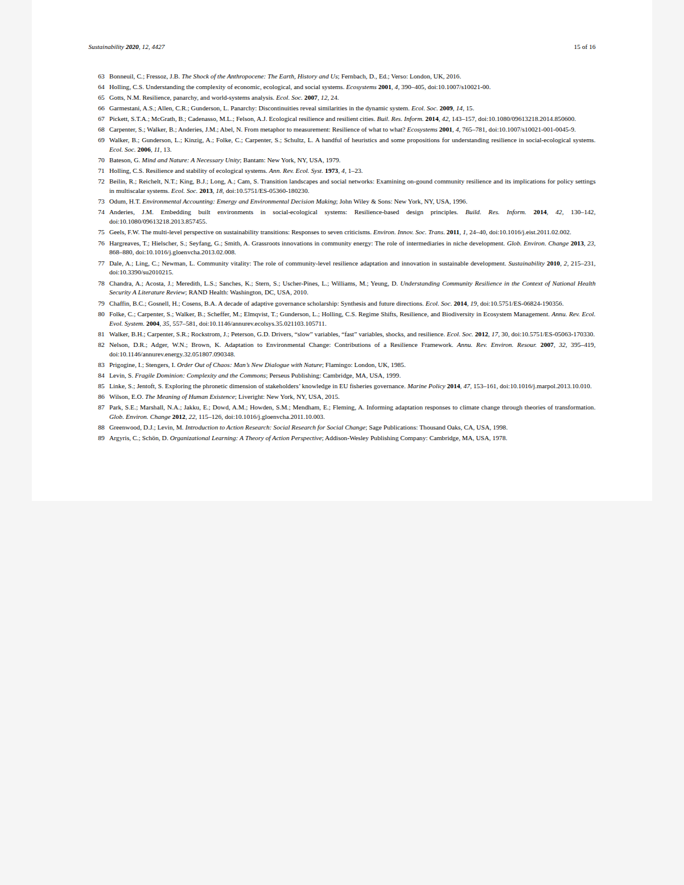Sustainability 2020, 12, 4427 15 of 16
63 Bonneuil, C.; Fressoz, J.B. The Shock of the Anthropocene: The Earth, History and Us; Fernbach, D., Ed.; Verso: London, UK, 2016.
64 Holling, C.S. Understanding the complexity of economic, ecological, and social systems. Ecosystems 2001, 4, 390–405, doi:10.1007/s10021-00.
65 Gotts, N.M. Resilience, panarchy, and world-systems analysis. Ecol. Soc. 2007, 12, 24.
66 Garmestani, A.S.; Allen, C.R.; Gunderson, L. Panarchy: Discontinuities reveal similarities in the dynamic system. Ecol. Soc. 2009, 14, 15.
67 Pickett, S.T.A.; McGrath, B.; Cadenasso, M.L.; Felson, A.J. Ecological resilience and resilient cities. Buil. Res. Inform. 2014, 42, 143–157, doi:10.1080/09613218.2014.850600.
68 Carpenter, S.; Walker, B.; Anderies, J.M.; Abel, N. From metaphor to measurement: Resilience of what to what? Ecosystems 2001, 4, 765–781, doi:10.1007/s10021-001-0045-9.
69 Walker, B.; Gunderson, L.; Kinzig, A.; Folke, C.; Carpenter, S.; Schultz, L. A handful of heuristics and some propositions for understanding resilience in social-ecological systems. Ecol. Soc. 2006, 11, 13.
70 Bateson, G. Mind and Nature: A Necessary Unity; Bantam: New York, NY, USA, 1979.
71 Holling, C.S. Resilience and stability of ecological systems. Ann. Rev. Ecol. Syst. 1973, 4, 1–23.
72 Beilin, R.; Reichelt, N.T.; King, B.J.; Long, A.; Cam, S. Transition landscapes and social networks: Examining on-gound community resilience and its implications for policy settings in multiscalar systems. Ecol. Soc. 2013, 18, doi:10.5751/ES-05360-180230.
73 Odum, H.T. Environmental Accounting: Emergy and Environmental Decision Making; John Wiley & Sons: New York, NY, USA, 1996.
74 Anderies, J.M. Embedding built environments in social-ecological systems: Resilience-based design principles. Build. Res. Inform. 2014, 42, 130–142, doi:10.1080/09613218.2013.857455.
75 Geels, F.W. The multi-level perspective on sustainability transitions: Responses to seven criticisms. Environ. Innov. Soc. Trans. 2011, 1, 24–40, doi:10.1016/j.eist.2011.02.002.
76 Hargreaves, T.; Hielscher, S.; Seyfang, G.; Smith, A. Grassroots innovations in community energy: The role of intermediaries in niche development. Glob. Environ. Change 2013, 23, 868–880, doi:10.1016/j.gloenvcha.2013.02.008.
77 Dale, A.; Ling, C.; Newman, L. Community vitality: The role of community-level resilience adaptation and innovation in sustainable development. Sustainability 2010, 2, 215–231, doi:10.3390/su2010215.
78 Chandra, A.; Acosta, J.; Meredith, L.S.; Sanches, K.; Stern, S.; Uscher-Pines, L.; Williams, M.; Yeung, D. Understanding Community Resilience in the Context of National Health Security A Literature Review; RAND Health: Washington, DC, USA, 2010.
79 Chaffin, B.C.; Gosnell, H.; Cosens, B.A. A decade of adaptive governance scholarship: Synthesis and future directions. Ecol. Soc. 2014, 19, doi:10.5751/ES-06824-190356.
80 Folke, C.; Carpenter, S.; Walker, B.; Scheffer, M.; Elmqvist, T.; Gunderson, L.; Holling, C.S. Regime Shifts, Resilience, and Biodiversity in Ecosystem Management. Annu. Rev. Ecol. Evol. System. 2004, 35, 557–581, doi:10.1146/annurev.ecolsys.35.021103.105711.
81 Walker, B.H.; Carpenter, S.R.; Rockstrom, J.; Peterson, G.D. Drivers, “slow” variables, “fast” variables, shocks, and resilience. Ecol. Soc. 2012, 17, 30, doi:10.5751/ES-05063-170330.
82 Nelson, D.R.; Adger, W.N.; Brown, K. Adaptation to Environmental Change: Contributions of a Resilience Framework. Annu. Rev. Environ. Resour. 2007, 32, 395–419, doi:10.1146/annurev.energy.32.051807.090348.
83 Prigogine, I.; Stengers, I. Order Out of Chaos: Man’s New Dialogue with Nature; Flamingo: London, UK, 1985.
84 Levin, S. Fragile Dominion: Complexity and the Commons; Perseus Publishing: Cambridge, MA, USA, 1999.
85 Linke, S.; Jentoft, S. Exploring the phronetic dimension of stakeholders’ knowledge in EU fisheries governance. Marine Policy 2014, 47, 153–161, doi:10.1016/j.marpol.2013.10.010.
86 Wilson, E.O. The Meaning of Human Existence; Liveright: New York, NY, USA, 2015.
87 Park, S.E.; Marshall, N.A.; Jakku, E.; Dowd, A.M.; Howden, S.M.; Mendham, E.; Fleming, A. Informing adaptation responses to climate change through theories of transformation. Glob. Environ. Change 2012, 22, 115–126, doi:10.1016/j.gloenvcha.2011.10.003.
88 Greenwood, D.J.; Levin, M. Introduction to Action Research: Social Research for Social Change; Sage Publications: Thousand Oaks, CA, USA, 1998.
89 Argyris, C.; Schön, D. Organizational Learning: A Theory of Action Perspective; Addison-Wesley Publishing Company: Cambridge, MA, USA, 1978.